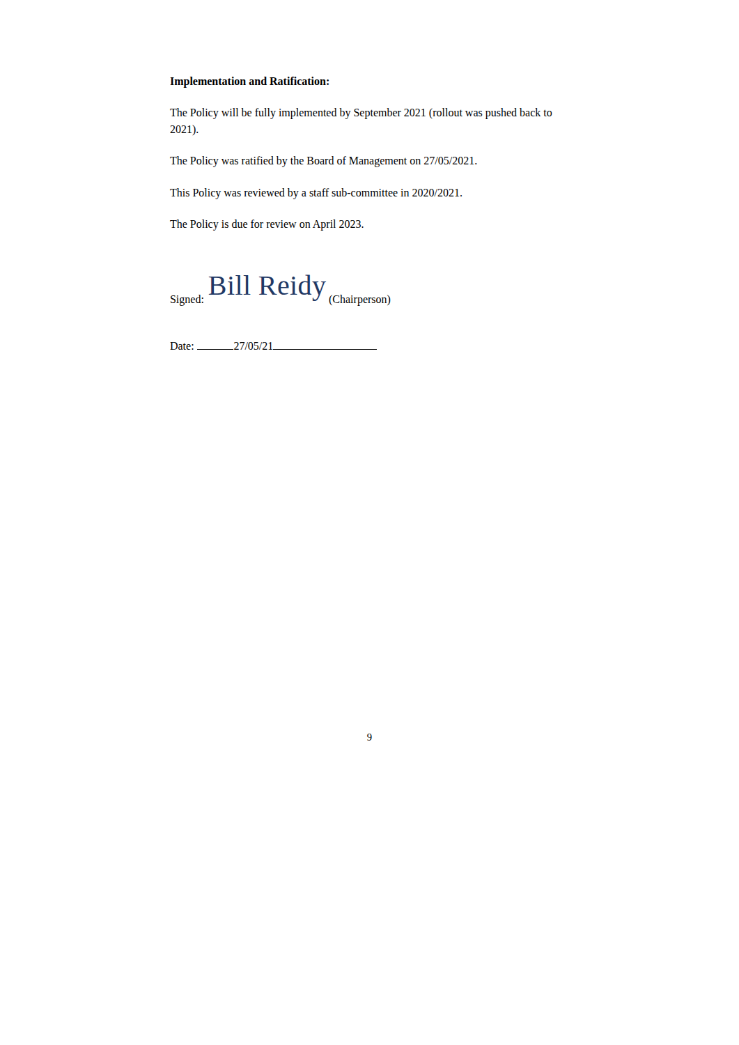Implementation and Ratification:
The Policy will be fully implemented by September 2021 (rollout was pushed back to 2021).
The Policy was ratified by the Board of Management on 27/05/2021.
This Policy was reviewed by a staff sub-committee in 2020/2021.
The Policy is due for review on April 2023.
Signed: Bill Reidy(Chairperson)
Date: 27/05/21
9